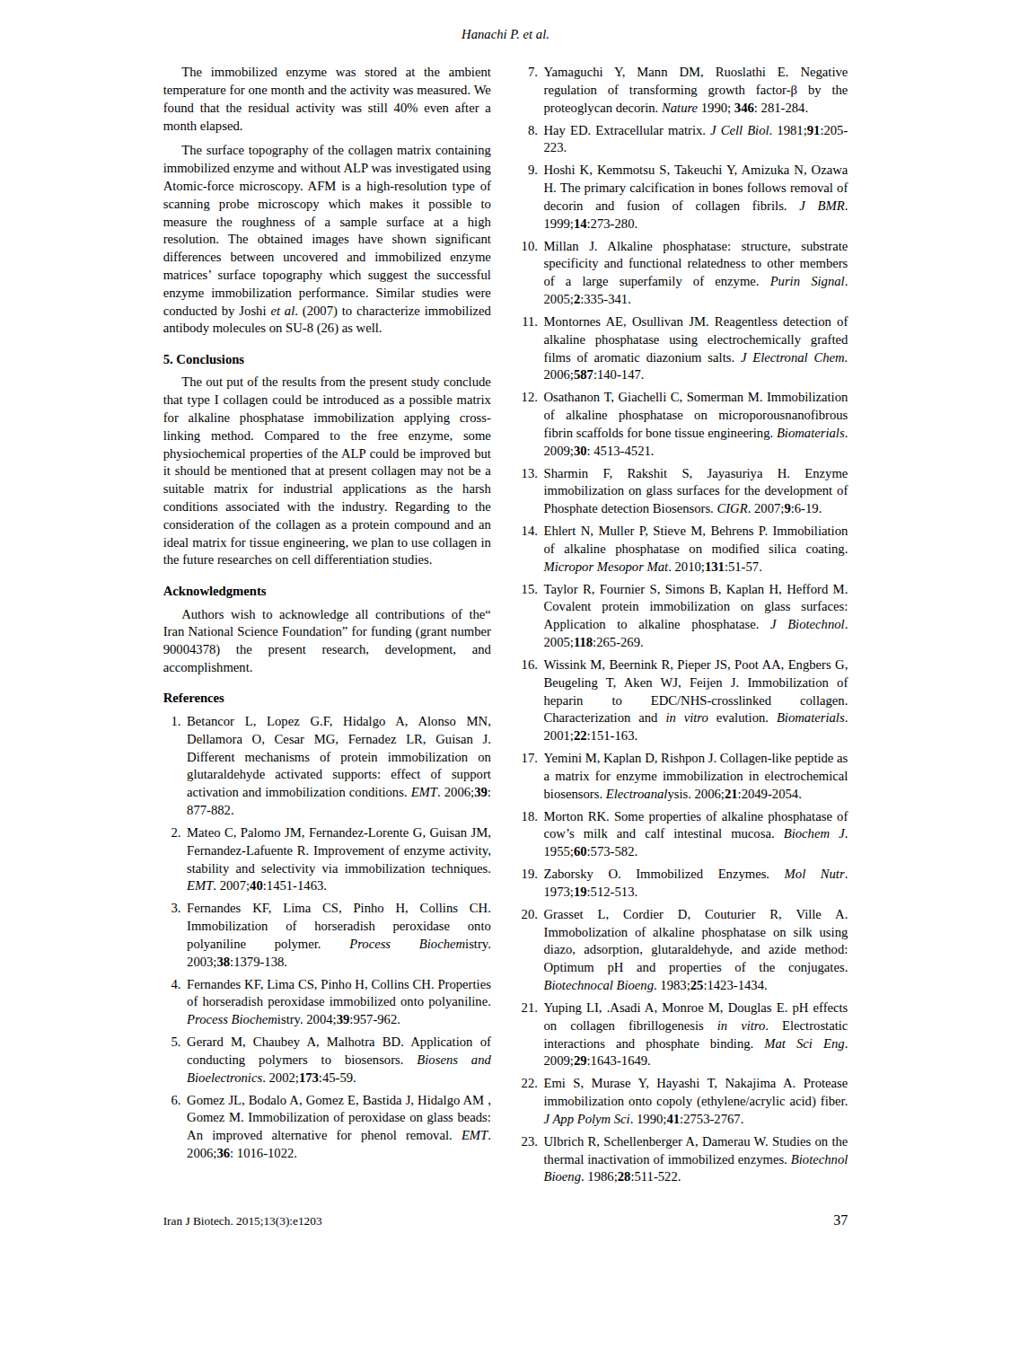Hanachi P. et al.
The immobilized enzyme was stored at the ambient temperature for one month and the activity was measured. We found that the residual activity was still 40% even after a month elapsed.
The surface topography of the collagen matrix containing immobilized enzyme and without ALP was investigated using Atomic-force microscopy. AFM is a high-resolution type of scanning probe microscopy which makes it possible to measure the roughness of a sample surface at a high resolution. The obtained images have shown significant differences between uncovered and immobilized enzyme matrices’ surface topography which suggest the successful enzyme immobilization performance. Similar studies were conducted by Joshi et al. (2007) to characterize immobilized antibody molecules on SU-8 (26) as well.
5. Conclusions
The out put of the results from the present study conclude that type I collagen could be introduced as a possible matrix for alkaline phosphatase immobilization applying cross-linking method. Compared to the free enzyme, some physiochemical properties of the ALP could be improved but it should be mentioned that at present collagen may not be a suitable matrix for industrial applications as the harsh conditions associated with the industry. Regarding to the consideration of the collagen as a protein compound and an ideal matrix for tissue engineering, we plan to use collagen in the future researches on cell differentiation studies.
Acknowledgments
Authors wish to acknowledge all contributions of the“ Iran National Science Foundation” for funding (grant number 90004378) the present research, development, and accomplishment.
References
Betancor L, Lopez G.F, Hidalgo A, Alonso MN, Dellamora O, Cesar MG, Fernadez LR, Guisan J. Different mechanisms of protein immobilization on glutaraldehyde activated supports: effect of support activation and immobilization conditions. EMT. 2006;39: 877-882.
Mateo C, Palomo JM, Fernandez-Lorente G, Guisan JM, Fernandez-Lafuente R. Improvement of enzyme activity, stability and selectivity via immobilization techniques. EMT. 2007;40:1451-1463.
Fernandes KF, Lima CS, Pinho H, Collins CH. Immobilization of horseradish peroxidase onto polyaniline polymer. Process Biochemistry. 2003;38:1379-138.
Fernandes KF, Lima CS, Pinho H, Collins CH. Properties of horseradish peroxidase immobilized onto polyaniline. Process Biochemistry. 2004;39:957-962.
Gerard M, Chaubey A, Malhotra BD. Application of conducting polymers to biosensors. Biosens and Bioelectronics. 2002;173:45-59.
Gomez JL, Bodalo A, Gomez E, Bastida J, Hidalgo AM , Gomez M. Immobilization of peroxidase on glass beads: An improved alternative for phenol removal. EMT. 2006;36: 1016-1022.
Yamaguchi Y, Mann DM, Ruoslathi E. Negative regulation of transforming growth factor-β by the proteoglycan decorin. Nature 1990; 346: 281-284.
Hay ED. Extracellular matrix. J Cell Biol. 1981;91:205-223.
Hoshi K, Kemmotsu S, Takeuchi Y, Amizuka N, Ozawa H. The primary calcification in bones follows removal of decorin and fusion of collagen fibrils. J BMR. 1999;14:273-280.
Millan J. Alkaline phosphatase: structure, substrate specificity and functional relatedness to other members of a large superfamily of enzyme. Purin Signal. 2005;2:335-341.
Montornes AE, Osullivan JM. Reagentless detection of alkaline phosphatase using electrochemically grafted films of aromatic diazonium salts. J Electronal Chem. 2006;587:140-147.
Osathanon T, Giachelli C, Somerman M. Immobilization of alkaline phosphatase on microporousnanofibrous fibrin scaffolds for bone tissue engineering. Biomaterials. 2009;30: 4513-4521.
Sharmin F, Rakshit S, Jayasuriya H. Enzyme immobilization on glass surfaces for the development of Phosphate detection Biosensors. CIGR. 2007;9:6-19.
Ehlert N, Muller P, Stieve M, Behrens P. Immobiliation of alkaline phosphatase on modified silica coating. Micropor Mesopor Mat. 2010;131:51-57.
Taylor R, Fournier S, Simons B, Kaplan H, Hefford M. Covalent protein immobilization on glass surfaces: Application to alkaline phosphatase. J Biotechnol. 2005;118:265-269.
Wissink M, Beernink R, Pieper JS, Poot AA, Engbers G, Beugeling T, Aken WJ, Feijen J. Immobilization of heparin to EDC/NHS-crosslinked collagen. Characterization and in vitro evalution. Biomaterials. 2001;22:151-163.
Yemini M, Kaplan D, Rishpon J. Collagen-like peptide as a matrix for enzyme immobilization in electrochemical biosensors. Electroanalysis. 2006;21:2049-2054.
Morton RK. Some properties of alkaline phosphatase of cow’s milk and calf intestinal mucosa. Biochem J. 1955;60:573-582.
Zaborsky O. Immobilized Enzymes. Mol Nutr. 1973;19:512-513.
Grasset L, Cordier D, Couturier R, Ville A. Immobolization of alkaline phosphatase on silk using diazo, adsorption, glutaraldehyde, and azide method: Optimum pH and properties of the conjugates. Biotechnocal Bioeng. 1983;25:1423-1434.
Yuping LI, .Asadi A, Monroe M, Douglas E. pH effects on collagen fibrillogenesis in vitro. Electrostatic interactions and phosphate binding. Mat Sci Eng. 2009;29:1643-1649.
Emi S, Murase Y, Hayashi T, Nakajima A. Protease immobilization onto copoly (ethylene/acrylic acid) fiber. J App Polym Sci. 1990;41:2753-2767.
Ulbrich R, Schellenberger A, Damerau W. Studies on the thermal inactivation of immobilized enzymes. Biotechnol Bioeng. 1986;28:511-522.
Iran J Biotech. 2015;13(3):e1203 37